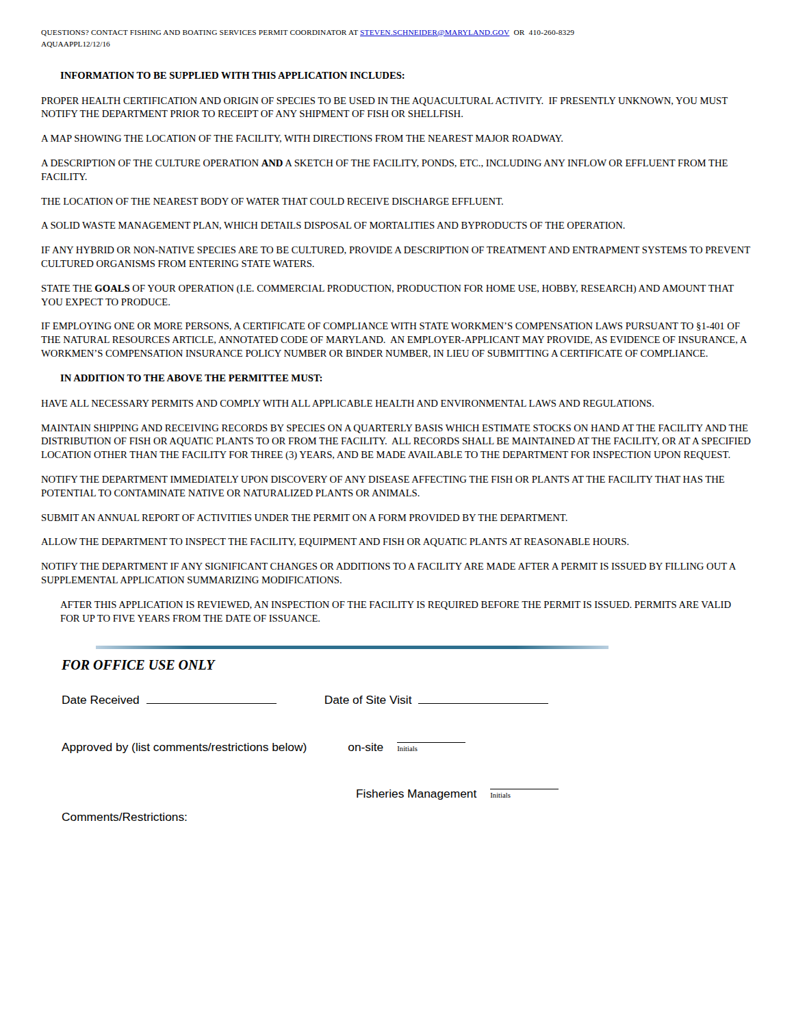QUESTIONS? CONTACT FISHING AND BOATING SERVICES PERMIT COORDINATOR AT STEVEN.SCHNEIDER@MARYLAND.GOV OR 410-260-8329
AQUAAPPL12/12/16
INFORMATION TO BE SUPPLIED WITH THIS APPLICATION INCLUDES:
PROPER HEALTH CERTIFICATION AND ORIGIN OF SPECIES TO BE USED IN THE AQUACULTURAL ACTIVITY. IF PRESENTLY UNKNOWN, YOU MUST NOTIFY THE DEPARTMENT PRIOR TO RECEIPT OF ANY SHIPMENT OF FISH OR SHELLFISH.
A MAP SHOWING THE LOCATION OF THE FACILITY, WITH DIRECTIONS FROM THE NEAREST MAJOR ROADWAY.
A DESCRIPTION OF THE CULTURE OPERATION AND A SKETCH OF THE FACILITY, PONDS, ETC., INCLUDING ANY INFLOW OR EFFLUENT FROM THE FACILITY.
THE LOCATION OF THE NEAREST BODY OF WATER THAT COULD RECEIVE DISCHARGE EFFLUENT.
A SOLID WASTE MANAGEMENT PLAN, WHICH DETAILS DISPOSAL OF MORTALITIES AND BYPRODUCTS OF THE OPERATION.
IF ANY HYBRID OR NON-NATIVE SPECIES ARE TO BE CULTURED, PROVIDE A DESCRIPTION OF TREATMENT AND ENTRAPMENT SYSTEMS TO PREVENT CULTURED ORGANISMS FROM ENTERING STATE WATERS.
STATE THE GOALS OF YOUR OPERATION (I.E. COMMERCIAL PRODUCTION, PRODUCTION FOR HOME USE, HOBBY, RESEARCH) AND AMOUNT THAT YOU EXPECT TO PRODUCE.
IF EMPLOYING ONE OR MORE PERSONS, A CERTIFICATE OF COMPLIANCE WITH STATE WORKMEN’S COMPENSATION LAWS PURSUANT TO §1-401 OF THE NATURAL RESOURCES ARTICLE, ANNOTATED CODE OF MARYLAND. AN EMPLOYER-APPLICANT MAY PROVIDE, AS EVIDENCE OF INSURANCE, A WORKMEN’S COMPENSATION INSURANCE POLICY NUMBER OR BINDER NUMBER, IN LIEU OF SUBMITTING A CERTIFICATE OF COMPLIANCE.
IN ADDITION TO THE ABOVE THE PERMITTEE MUST:
HAVE ALL NECESSARY PERMITS AND COMPLY WITH ALL APPLICABLE HEALTH AND ENVIRONMENTAL LAWS AND REGULATIONS.
MAINTAIN SHIPPING AND RECEIVING RECORDS BY SPECIES ON A QUARTERLY BASIS WHICH ESTIMATE STOCKS ON HAND AT THE FACILITY AND THE DISTRIBUTION OF FISH OR AQUATIC PLANTS TO OR FROM THE FACILITY. ALL RECORDS SHALL BE MAINTAINED AT THE FACILITY, OR AT A SPECIFIED LOCATION OTHER THAN THE FACILITY FOR THREE (3) YEARS, AND BE MADE AVAILABLE TO THE DEPARTMENT FOR INSPECTION UPON REQUEST.
NOTIFY THE DEPARTMENT IMMEDIATELY UPON DISCOVERY OF ANY DISEASE AFFECTING THE FISH OR PLANTS AT THE FACILITY THAT HAS THE POTENTIAL TO CONTAMINATE NATIVE OR NATURALIZED PLANTS OR ANIMALS.
SUBMIT AN ANNUAL REPORT OF ACTIVITIES UNDER THE PERMIT ON A FORM PROVIDED BY THE DEPARTMENT.
ALLOW THE DEPARTMENT TO INSPECT THE FACILITY, EQUIPMENT AND FISH OR AQUATIC PLANTS AT REASONABLE HOURS.
NOTIFY THE DEPARTMENT IF ANY SIGNIFICANT CHANGES OR ADDITIONS TO A FACILITY ARE MADE AFTER A PERMIT IS ISSUED BY FILLING OUT A SUPPLEMENTAL APPLICATION SUMMARIZING MODIFICATIONS.
AFTER THIS APPLICATION IS REVIEWED, AN INSPECTION OF THE FACILITY IS REQUIRED BEFORE THE PERMIT IS ISSUED. PERMITS ARE VALID FOR UP TO FIVE YEARS FROM THE DATE OF ISSUANCE.
FOR OFFICE USE ONLY
Date Received Date of Site Visit
Approved by (list comments/restrictions below) on-site Initials
Fisheries Management Initials
Comments/Restrictions: